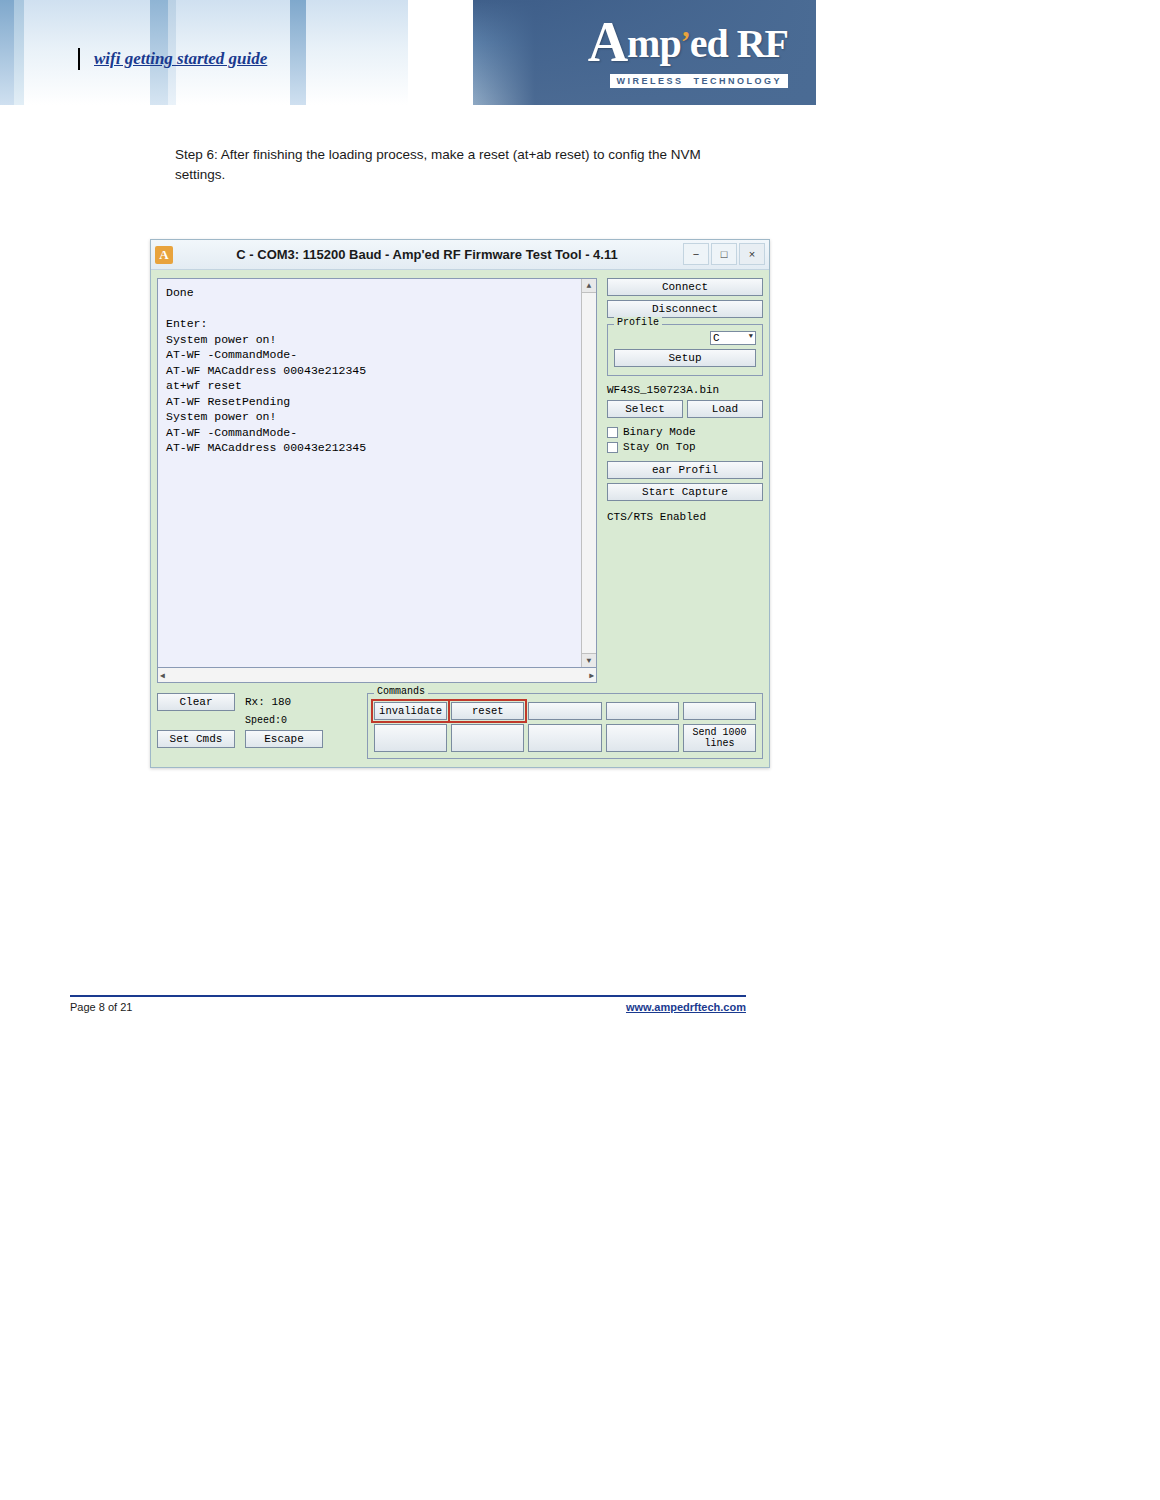wifi getting started guide
Amp’ed RF
Wireless Technology
Step 6: After finishing the loading process, make a reset (at+ab reset) to config the NVM settings.
A
C - COM3: 115200 Baud - Amp'ed RF Firmware Test Tool - 4.11
−
□
×
Done Enter: System power on! AT-WF -CommandMode- AT-WF MACaddress 00043e212345 at+wf reset AT-WF ResetPending System power on! AT-WF -CommandMode- AT-WF MACaddress 00043e212345
▲
▼
◀ ▶
Connect
Disconnect
Profile
C▼
Setup
WF43S_150723A.bin
Select
Load
Binary Mode
Stay On Top
ear Profil
Start Capture
CTS/RTS Enabled
Clear
Rx: 180
Speed:0
Set Cmds
Escape
Commands
invalidate
reset
Send 1000 lines
Page 8 of 21
www.ampedrftech.com